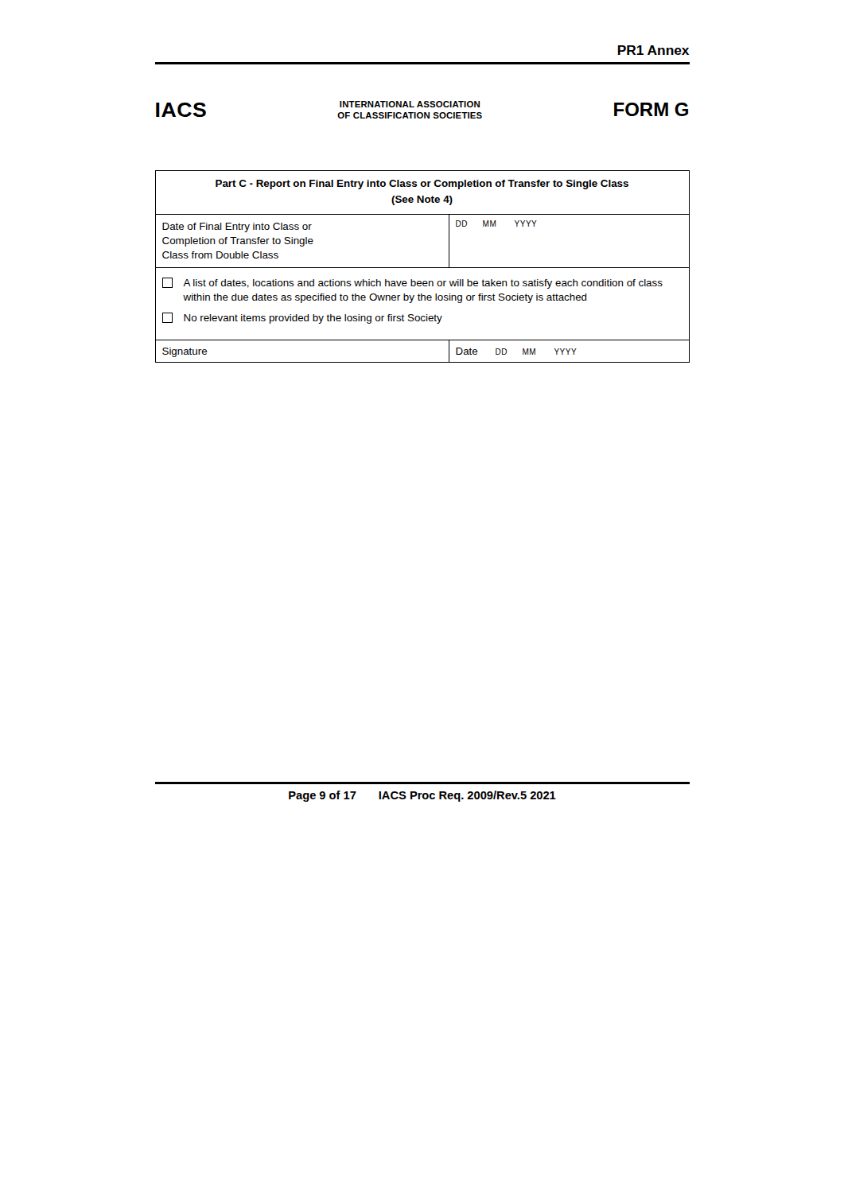PR1 Annex
IACS
INTERNATIONAL ASSOCIATION
OF CLASSIFICATION SOCIETIES
FORM G
| Part C - Report on Final Entry into Class or Completion of Transfer to Single Class (See Note 4) |
| Date of Final Entry into Class or Completion of Transfer to Single Class from Double Class | DD MM YYYY |
| A list of dates, locations and actions which have been or will be taken to satisfy each condition of class within the due dates as specified to the Owner by the losing or first Society is attached No relevant items provided by the losing or first Society |
| Signature | Date DD MM YYYY |
Page 9 of 17 IACS Proc Req. 2009/Rev.5 2021